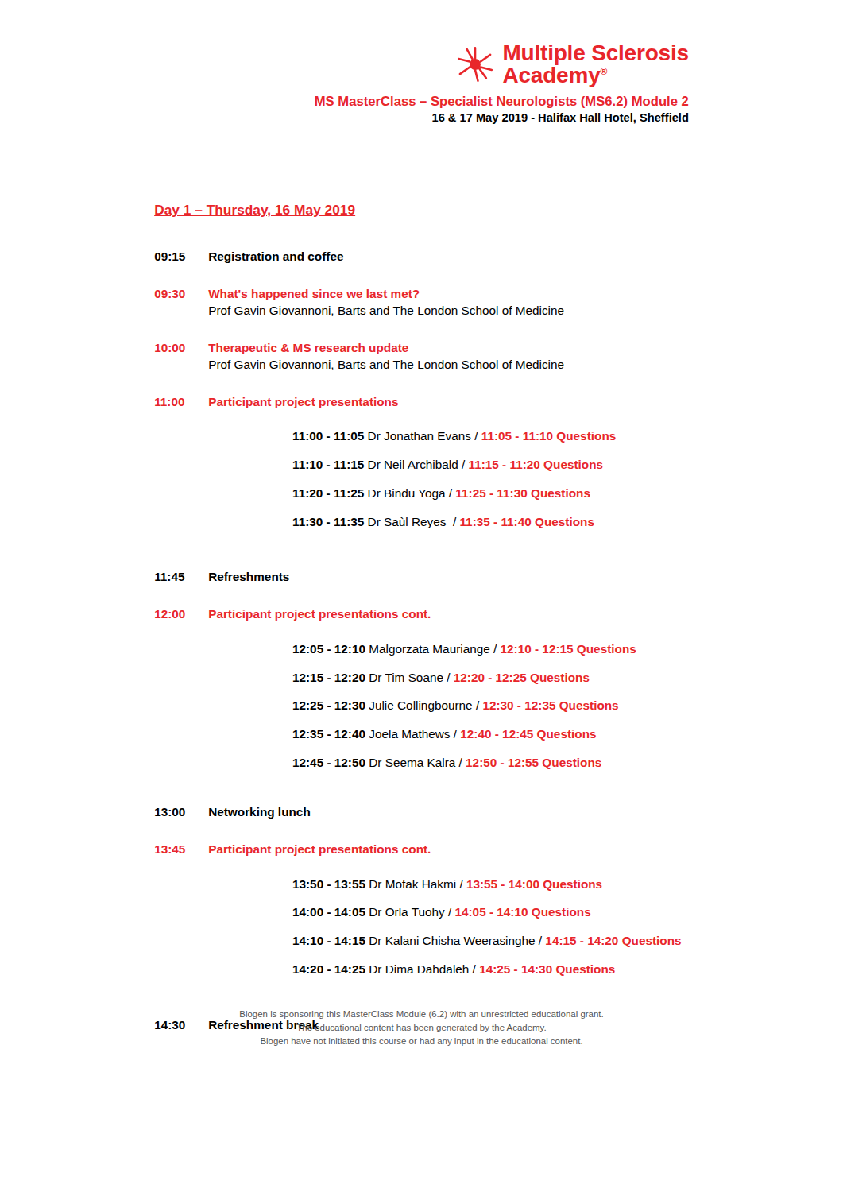Multiple Sclerosis
Academy®
MS MasterClass – Specialist Neurologists (MS6.2) Module 2
16 & 17 May 2019 - Halifax Hall Hotel, Sheffield
Day 1 – Thursday, 16 May 2019
09:15
Registration and coffee
09:30
What's happened since we last met?
Prof Gavin Giovannoni, Barts and The London School of Medicine
10:00
Therapeutic & MS research update
Prof Gavin Giovannoni, Barts and The London School of Medicine
11:00
Participant project presentations
11:00 - 11:05 Dr Jonathan Evans / 11:05 - 11:10 Questions
11:10 - 11:15 Dr Neil Archibald / 11:15 - 11:20 Questions
11:20 - 11:25 Dr Bindu Yoga / 11:25 - 11:30 Questions
11:30 - 11:35 Dr Saùl Reyes / 11:35 - 11:40 Questions
11:45
Refreshments
12:00
Participant project presentations cont.
12:05 - 12:10 Malgorzata Mauriange / 12:10 - 12:15 Questions
12:15 - 12:20 Dr Tim Soane / 12:20 - 12:25 Questions
12:25 - 12:30 Julie Collingbourne / 12:30 - 12:35 Questions
12:35 - 12:40 Joela Mathews / 12:40 - 12:45 Questions
12:45 - 12:50 Dr Seema Kalra / 12:50 - 12:55 Questions
13:00
Networking lunch
13:45
Participant project presentations cont.
13:50 - 13:55 Dr Mofak Hakmi / 13:55 - 14:00 Questions
14:00 - 14:05 Dr Orla Tuohy / 14:05 - 14:10 Questions
14:10 - 14:15 Dr Kalani Chisha Weerasinghe / 14:15 - 14:20 Questions
14:20 - 14:25 Dr Dima Dahdaleh / 14:25 - 14:30 Questions
14:30
Refreshment break
Biogen is sponsoring this MasterClass Module (6.2) with an unrestricted educational grant.
The educational content has been generated by the Academy.
Biogen have not initiated this course or had any input in the educational content.